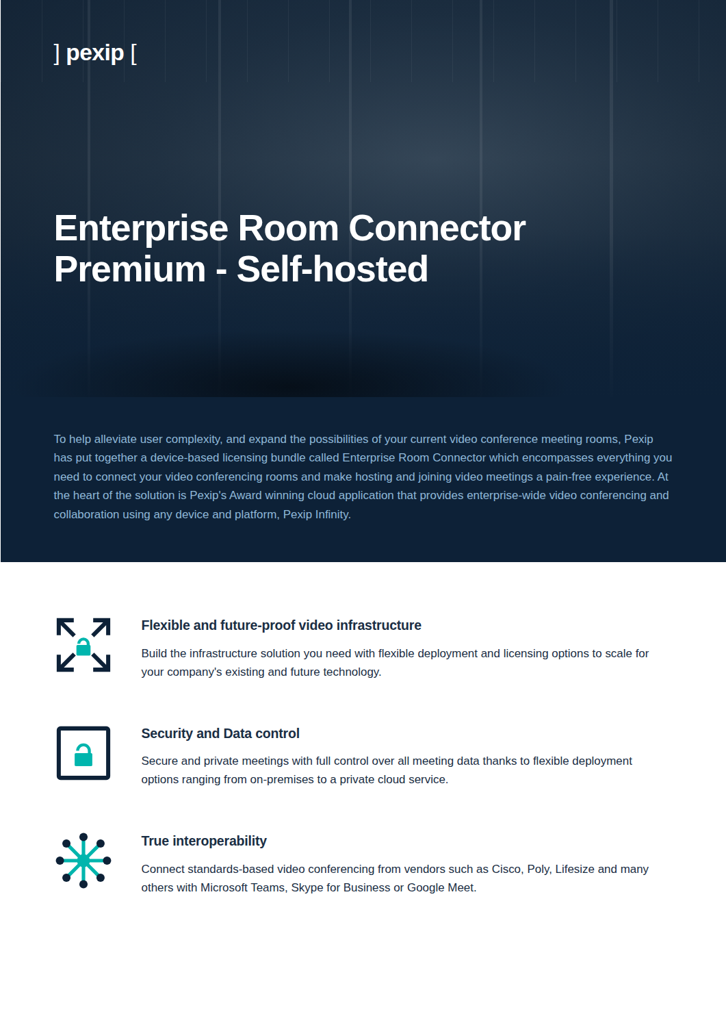] pexip [
Enterprise Room Connector Premium - Self-hosted
To help alleviate user complexity, and expand the possibilities of your current video conference meeting rooms, Pexip has put together a device-based licensing bundle called Enterprise Room Connector which encompasses everything you need to connect your video conferencing rooms and make hosting and joining video meetings a pain-free experience. At the heart of the solution is Pexip's Award winning cloud application that provides enterprise-wide video conferencing and collaboration using any device and platform, Pexip Infinity.
Flexible and future-proof video infrastructure
Build the infrastructure solution you need with flexible deployment and licensing options to scale for your company's existing and future technology.
Security and Data control
Secure and private meetings with full control over all meeting data thanks to flexible deployment options ranging from on-premises to a private cloud service.
True interoperability
Connect standards-based video conferencing from vendors such as Cisco, Poly, Lifesize and many others with Microsoft Teams, Skype for Business or Google Meet.